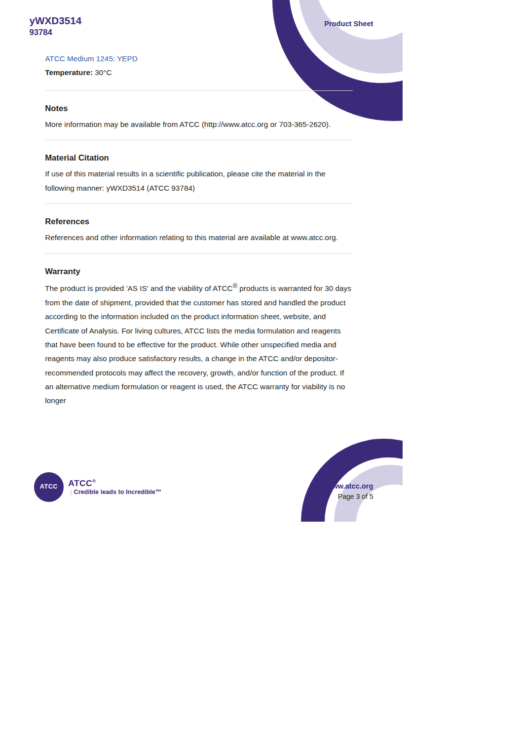yWXD3514
93784
Product Sheet
ATCC Medium 1245: YEPD
Temperature: 30°C
Notes
More information may be available from ATCC (http://www.atcc.org or 703-365-2620).
Material Citation
If use of this material results in a scientific publication, please cite the material in the following manner: yWXD3514 (ATCC 93784)
References
References and other information relating to this material are available at www.atcc.org.
Warranty
The product is provided 'AS IS' and the viability of ATCC® products is warranted for 30 days from the date of shipment, provided that the customer has stored and handled the product according to the information included on the product information sheet, website, and Certificate of Analysis. For living cultures, ATCC lists the media formulation and reagents that have been found to be effective for the product. While other unspecified media and reagents may also produce satisfactory results, a change in the ATCC and/or depositor-recommended protocols may affect the recovery, growth, and/or function of the product. If an alternative medium formulation or reagent is used, the ATCC warranty for viability is no longer
ATCC
ATCC®
|Credible leads to Incredible™
www.atcc.org
Page 3 of 5